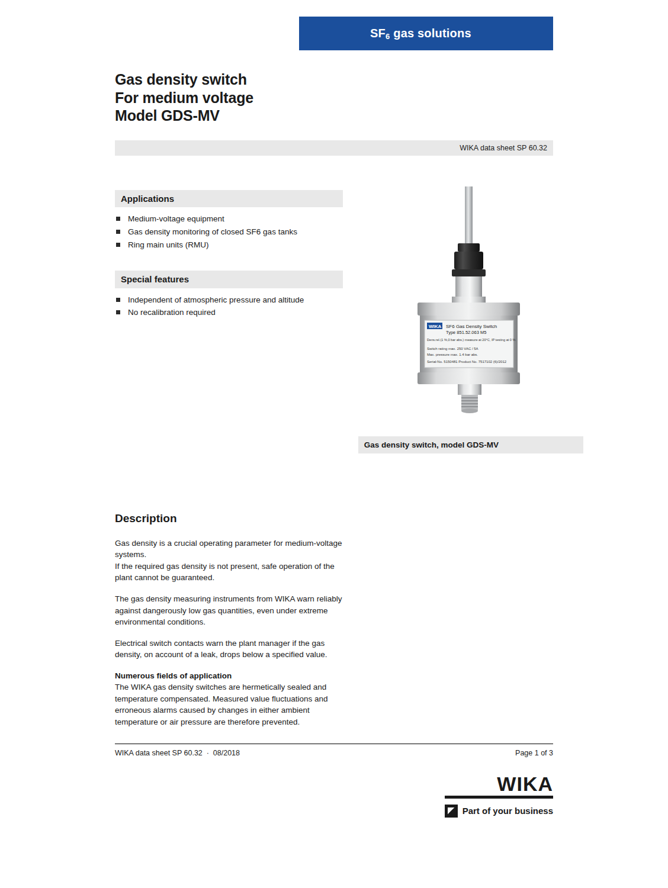SF6 gas solutions
Gas density switch
For medium voltage
Model GDS-MV
WIKA data sheet SP 60.32
Applications
Medium-voltage equipment
Gas density monitoring of closed SF6 gas tanks
Ring main units (RMU)
Special features
Independent of atmospheric pressure and altitude
No recalibration required
WIKA SF6 Gas Density Switch Type 851.52.063 M5 Dens.rel.(1 %,0 bar abs.) measure at 20°C, IP testing at 0 % Switch rating max. 250 VAC / 5A Max. pressure max. 1.4 bar abs. Serial-No. 5150481 Product No. 7517102 (6)/2012
Gas density switch, model GDS-MV
Description
Gas density is a crucial operating parameter for medium-voltage systems.
If the required gas density is not present, safe operation of the plant cannot be guaranteed.
The gas density measuring instruments from WIKA warn reliably against dangerously low gas quantities, even under extreme environmental conditions.
Electrical switch contacts warn the plant manager if the gas density, on account of a leak, drops below a specified value.
Numerous fields of application
The WIKA gas density switches are hermetically sealed and temperature compensated. Measured value fluctuations and erroneous alarms caused by changes in either ambient temperature or air pressure are therefore prevented.
WIKA data sheet SP 60.32 · 08/2018 Page 1 of 3
WIKA
Part of your business